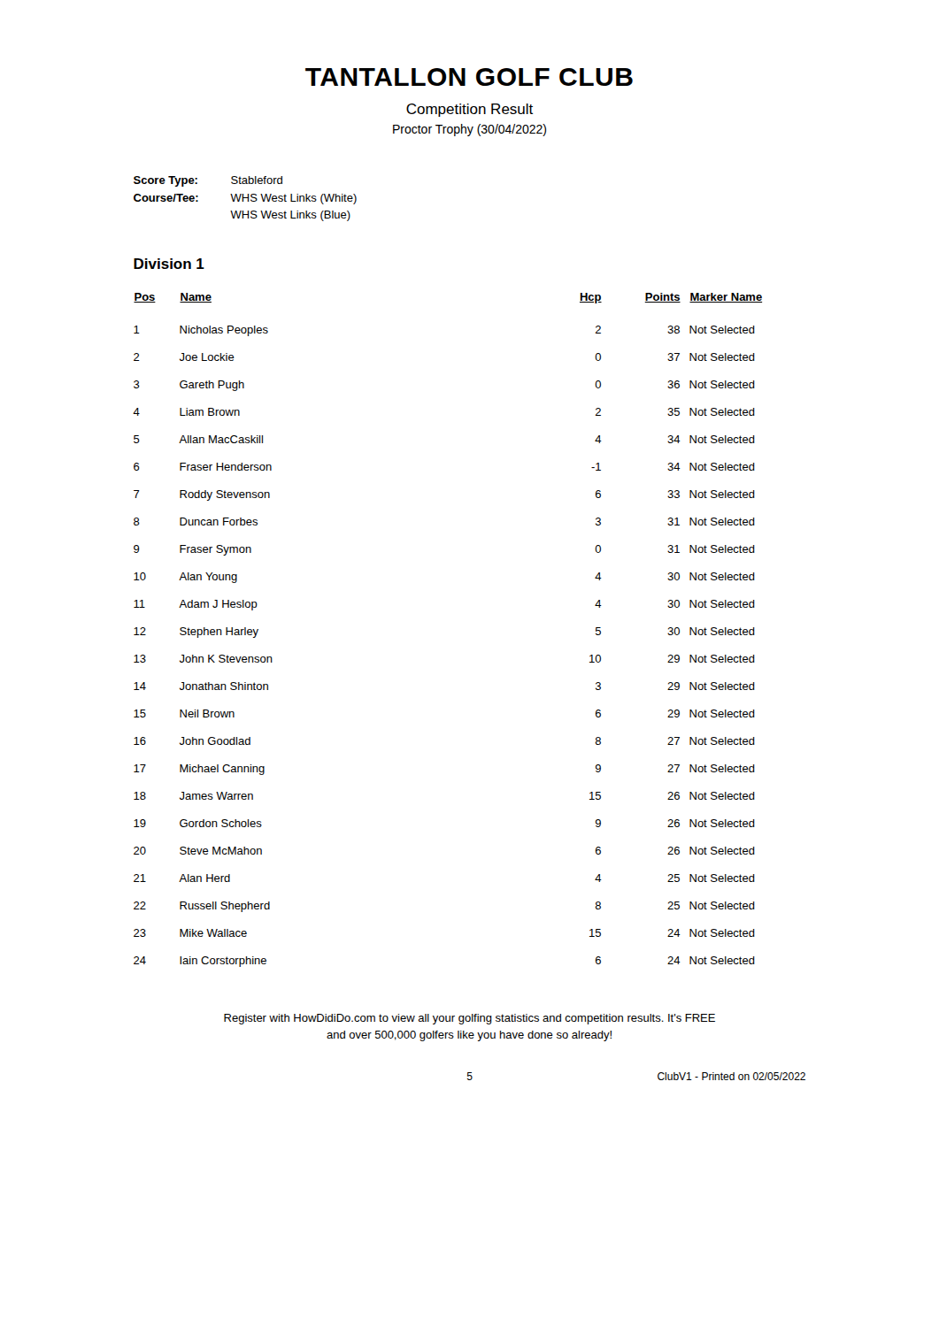TANTALLON GOLF CLUB
Competition Result
Proctor Trophy (30/04/2022)
Score Type: Stableford
Course/Tee: WHS West Links (White)
WHS West Links (Blue)
Division 1
| Pos | Name | Hcp | Points | Marker Name |
| --- | --- | --- | --- | --- |
| 1 | Nicholas Peoples | 2 | 38 | Not Selected |
| 2 | Joe Lockie | 0 | 37 | Not Selected |
| 3 | Gareth Pugh | 0 | 36 | Not Selected |
| 4 | Liam Brown | 2 | 35 | Not Selected |
| 5 | Allan MacCaskill | 4 | 34 | Not Selected |
| 6 | Fraser Henderson | -1 | 34 | Not Selected |
| 7 | Roddy Stevenson | 6 | 33 | Not Selected |
| 8 | Duncan Forbes | 3 | 31 | Not Selected |
| 9 | Fraser Symon | 0 | 31 | Not Selected |
| 10 | Alan Young | 4 | 30 | Not Selected |
| 11 | Adam J Heslop | 4 | 30 | Not Selected |
| 12 | Stephen Harley | 5 | 30 | Not Selected |
| 13 | John K Stevenson | 10 | 29 | Not Selected |
| 14 | Jonathan Shinton | 3 | 29 | Not Selected |
| 15 | Neil Brown | 6 | 29 | Not Selected |
| 16 | John Goodlad | 8 | 27 | Not Selected |
| 17 | Michael Canning | 9 | 27 | Not Selected |
| 18 | James Warren | 15 | 26 | Not Selected |
| 19 | Gordon Scholes | 9 | 26 | Not Selected |
| 20 | Steve McMahon | 6 | 26 | Not Selected |
| 21 | Alan Herd | 4 | 25 | Not Selected |
| 22 | Russell Shepherd | 8 | 25 | Not Selected |
| 23 | Mike Wallace | 15 | 24 | Not Selected |
| 24 | Iain Corstorphine | 6 | 24 | Not Selected |
Register with HowDidiDo.com to view all your golfing statistics and competition results. It's FREE
and over 500,000 golfers like you have done so already!
5 ClubV1 - Printed on 02/05/2022